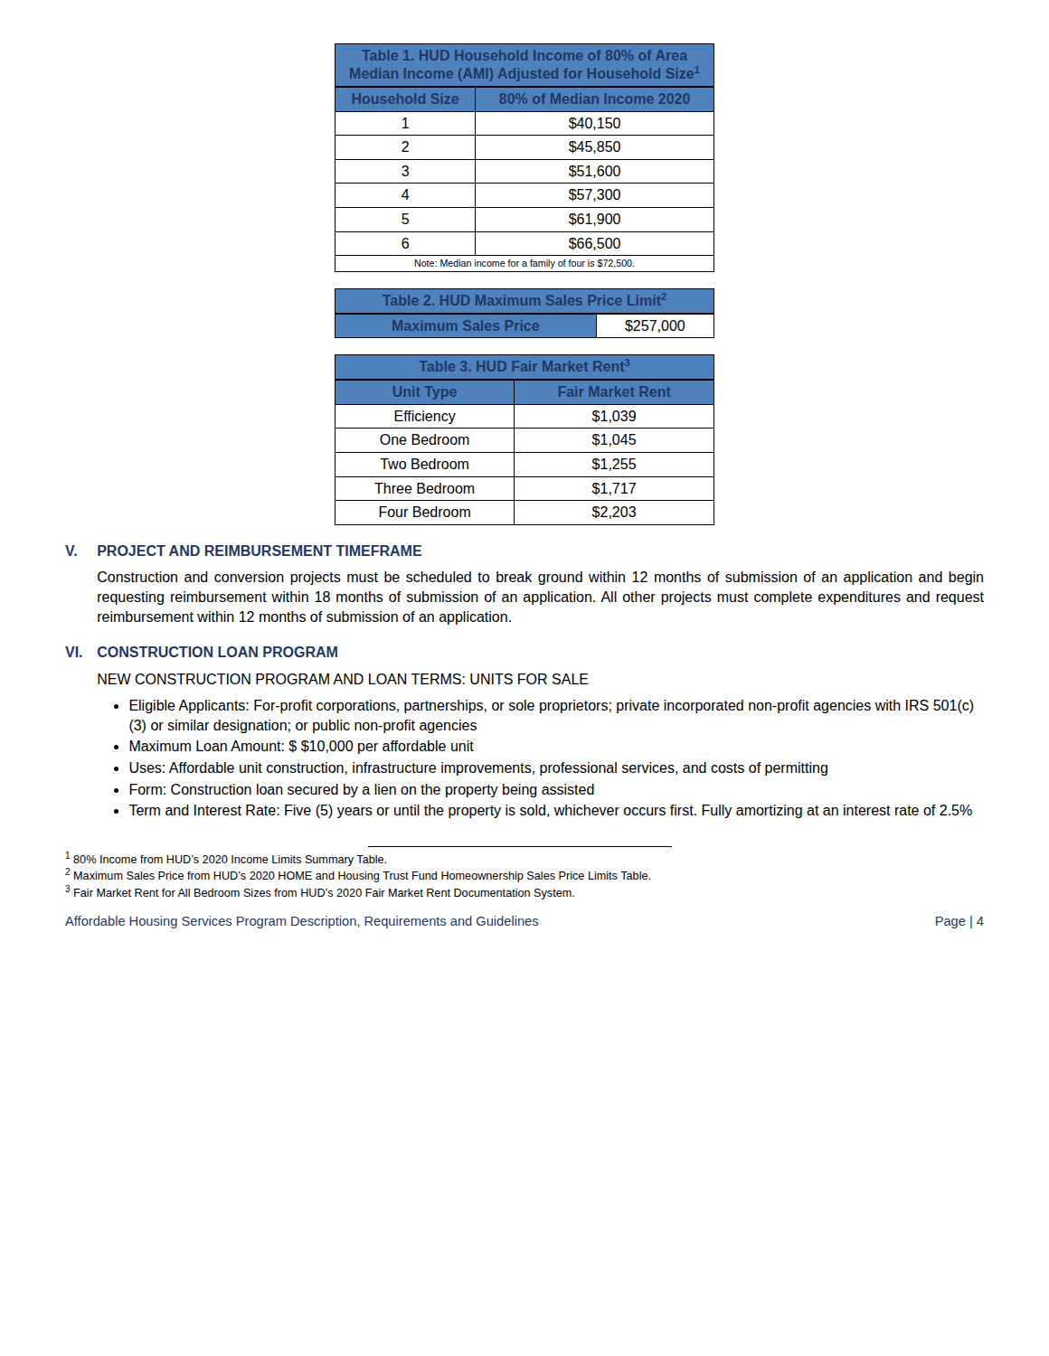Table 1. HUD Household Income of 80% of Area Median Income (AMI) Adjusted for Household Size 1
| Household Size | 80% of Median Income 2020 |
| --- | --- |
| 1 | $40,150 |
| 2 | $45,850 |
| 3 | $51,600 |
| 4 | $57,300 |
| 5 | $61,900 |
| 6 | $66,500 |
| Note: Median income for a family of four is $72,500. |
Table 2. HUD Maximum Sales Price Limit 2
| Maximum Sales Price | $257,000 |
Table 3. HUD Fair Market Rent 3
| Unit Type | Fair Market Rent |
| --- | --- |
| Efficiency | $1,039 |
| One Bedroom | $1,045 |
| Two Bedroom | $1,255 |
| Three Bedroom | $1,717 |
| Four Bedroom | $2,203 |
V. Project and Reimbursement Timeframe
Construction and conversion projects must be scheduled to break ground within 12 months of submission of an application and begin requesting reimbursement within 18 months of submission of an application. All other projects must complete expenditures and request reimbursement within 12 months of submission of an application.
VI. Construction Loan Program
NEW CONSTRUCTION PROGRAM AND LOAN TERMS: UNITS FOR SALE
Eligible Applicants: For-profit corporations, partnerships, or sole proprietors; private incorporated non-profit agencies with IRS 501(c)(3) or similar designation; or public non-profit agencies
Maximum Loan Amount: $ $10,000 per affordable unit
Uses: Affordable unit construction, infrastructure improvements, professional services, and costs of permitting
Form: Construction loan secured by a lien on the property being assisted
Term and Interest Rate: Five (5) years or until the property is sold, whichever occurs first. Fully amortizing at an interest rate of 2.5%
1 80% Income from HUD’s 2020 Income Limits Summary Table.
2 Maximum Sales Price from HUD’s 2020 HOME and Housing Trust Fund Homeownership Sales Price Limits Table.
3 Fair Market Rent for All Bedroom Sizes from HUD’s 2020 Fair Market Rent Documentation System.
Affordable Housing Services Program Description, Requirements and Guidelines
Page | 4